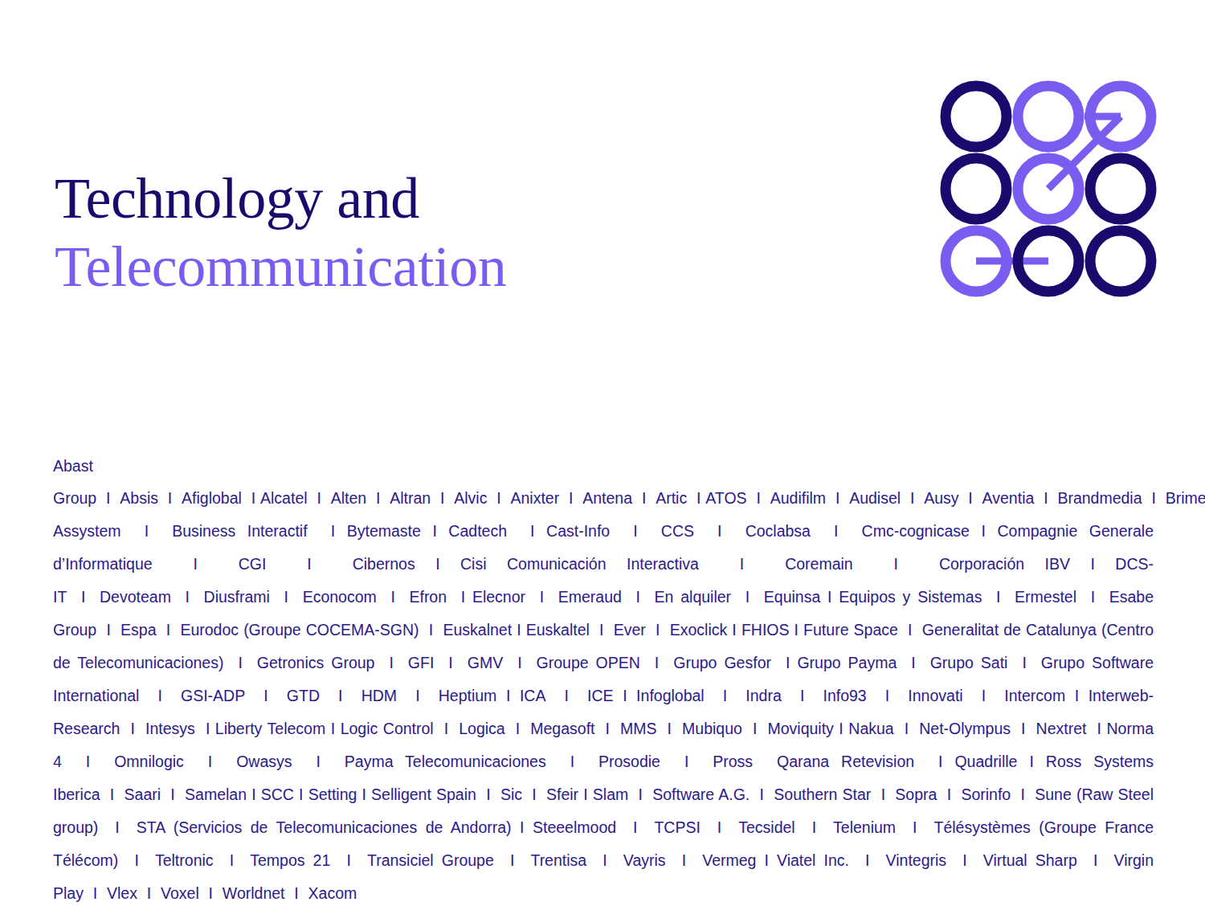Technology andTelecommunication
Abast Group I Absis I Afiglobal I Alcatel I Alten I Altran I Alvic I Anixter I Antena I Artic I ATOS I Audifilm I Audisel I Ausy I Aventia I Brandmedia I Brime-Assystem I Business Interactif I Bytemaste I Cadtech I Cast-Info I CCS I Coclabsa I Cmc-cognicase I Compagnie Generale d’Informatique I CGI I Cibernos I Cisi Comunicación Interactiva I Coremain I Corporación IBV I DCS-IT I Devoteam I Diusframi I Econocom I Efron I Elecnor I Emeraud I En alquiler I Equinsa I Equipos y Sistemas I Ermestel I Esabe Group I Espa I Eurodoc (Groupe COCEMA-SGN) I Euskalnet I Euskaltel I Ever I Exoclick I FHIOS I Future Space I Generalitat de Catalunya (Centro de Telecomunicaciones) I Getronics Group I GFI I GMV I Groupe OPEN I Grupo Gesfor I Grupo Payma I Grupo Sati I Grupo Software International I GSI-ADP I GTD I HDM I Heptium I ICA I ICE I Infoglobal I Indra I Info93 I Innovati I Intercom I Interweb-Research I Intesys I Liberty Telecom I Logic Control I Logica I Megasoft I MMS I Mubiquo I Moviquity I Nakua I Net-Olympus I Nextret I Norma 4 I Omnilogic I Owasys I Payma Telecomunicaciones I Prosodie I Pross Qarana Retevision I Quadrille I Ross Systems Iberica I Saari I Samelan I SCC I Setting I Selligent Spain I Sic I Sfeir I Slam I Software A.G. I Southern Star I Sopra I Sorinfo I Sune (Raw Steel group) I STA (Servicios de Telecomunicaciones de Andorra) I Steeelmood I TCPSI I Tecsidel I Telenium I Télésystèmes (Groupe France Télécom) I Teltronic I Tempos 21 I Transiciel Groupe I Trentisa I Vayris I Vermeg I Viatel Inc. I Vintegris I Virtual Sharp I Virgin Play I Vlex I Voxel I Worldnet I Xacom